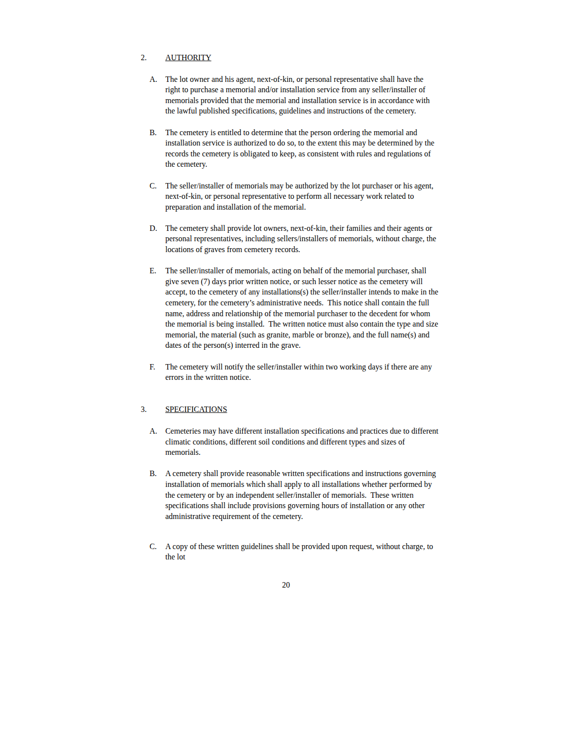2.
AUTHORITY
A.
The lot owner and his agent, next-of-kin, or personal representative shall have the right to purchase a memorial and/or installation service from any seller/installer of memorials provided that the memorial and installation service is in accordance with the lawful published specifications, guidelines and instructions of the cemetery.
B.
The cemetery is entitled to determine that the person ordering the memorial and installation service is authorized to do so, to the extent this may be determined by the records the cemetery is obligated to keep, as consistent with rules and regulations of the cemetery.
C.
The seller/installer of memorials may be authorized by the lot purchaser or his agent, next-of-kin, or personal representative to perform all necessary work related to preparation and installation of the memorial.
D.
The cemetery shall provide lot owners, next-of-kin, their families and their agents or personal representatives, including sellers/installers of memorials, without charge, the locations of graves from cemetery records.
E.
The seller/installer of memorials, acting on behalf of the memorial purchaser, shall give seven (7) days prior written notice, or such lesser notice as the cemetery will accept, to the cemetery of any installations(s) the seller/installer intends to make in the cemetery, for the cemetery’s administrative needs. This notice shall contain the full name, address and relationship of the memorial purchaser to the decedent for whom the memorial is being installed. The written notice must also contain the type and size memorial, the material (such as granite, marble or bronze), and the full name(s) and dates of the person(s) interred in the grave.
F.
The cemetery will notify the seller/installer within two working days if there are any errors in the written notice.
3.
SPECIFICATIONS
A.
Cemeteries may have different installation specifications and practices due to different climatic conditions, different soil conditions and different types and sizes of memorials.
B.
A cemetery shall provide reasonable written specifications and instructions governing installation of memorials which shall apply to all installations whether performed by the cemetery or by an independent seller/installer of memorials. These written specifications shall include provisions governing hours of installation or any other administrative requirement of the cemetery.
C.
A copy of these written guidelines shall be provided upon request, without charge, to the lot
20